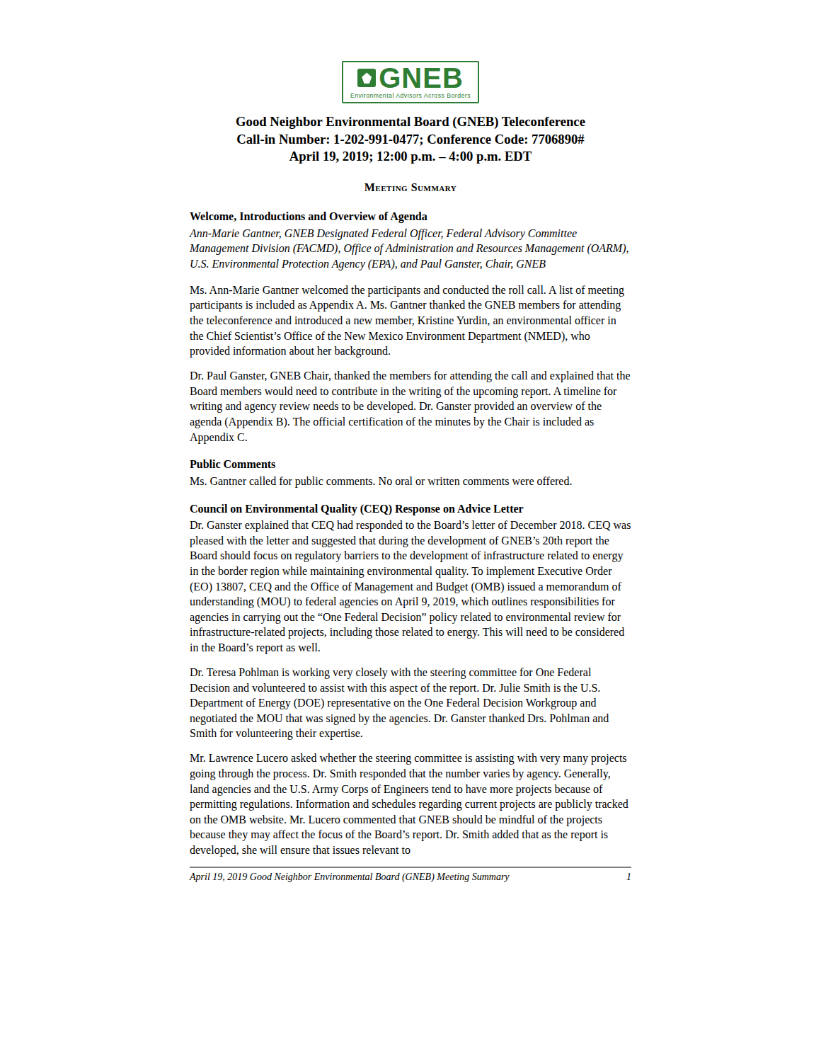GNEB
Environmental Advisors Across Borders
Good Neighbor Environmental Board (GNEB) Teleconference
Call-in Number: 1-202-991-0477; Conference Code: 7706890#
April 19, 2019; 12:00 p.m. – 4:00 p.m. EDT
Meeting Summary
Welcome, Introductions and Overview of Agenda
Ann-Marie Gantner, GNEB Designated Federal Officer, Federal Advisory Committee Management Division (FACMD), Office of Administration and Resources Management (OARM), U.S. Environmental Protection Agency (EPA), and Paul Ganster, Chair, GNEB
Ms. Ann-Marie Gantner welcomed the participants and conducted the roll call. A list of meeting participants is included as Appendix A. Ms. Gantner thanked the GNEB members for attending the teleconference and introduced a new member, Kristine Yurdin, an environmental officer in the Chief Scientist’s Office of the New Mexico Environment Department (NMED), who provided information about her background.
Dr. Paul Ganster, GNEB Chair, thanked the members for attending the call and explained that the Board members would need to contribute in the writing of the upcoming report. A timeline for writing and agency review needs to be developed. Dr. Ganster provided an overview of the agenda (Appendix B). The official certification of the minutes by the Chair is included as Appendix C.
Public Comments
Ms. Gantner called for public comments. No oral or written comments were offered.
Council on Environmental Quality (CEQ) Response on Advice Letter
Dr. Ganster explained that CEQ had responded to the Board’s letter of December 2018. CEQ was pleased with the letter and suggested that during the development of GNEB’s 20th report the Board should focus on regulatory barriers to the development of infrastructure related to energy in the border region while maintaining environmental quality. To implement Executive Order (EO) 13807, CEQ and the Office of Management and Budget (OMB) issued a memorandum of understanding (MOU) to federal agencies on April 9, 2019, which outlines responsibilities for agencies in carrying out the “One Federal Decision” policy related to environmental review for infrastructure-related projects, including those related to energy. This will need to be considered in the Board’s report as well.
Dr. Teresa Pohlman is working very closely with the steering committee for One Federal Decision and volunteered to assist with this aspect of the report. Dr. Julie Smith is the U.S. Department of Energy (DOE) representative on the One Federal Decision Workgroup and negotiated the MOU that was signed by the agencies. Dr. Ganster thanked Drs. Pohlman and Smith for volunteering their expertise.
Mr. Lawrence Lucero asked whether the steering committee is assisting with very many projects going through the process. Dr. Smith responded that the number varies by agency. Generally, land agencies and the U.S. Army Corps of Engineers tend to have more projects because of permitting regulations. Information and schedules regarding current projects are publicly tracked on the OMB website. Mr. Lucero commented that GNEB should be mindful of the projects because they may affect the focus of the Board’s report. Dr. Smith added that as the report is developed, she will ensure that issues relevant to
April 19, 2019 Good Neighbor Environmental Board (GNEB) Meeting Summary 1